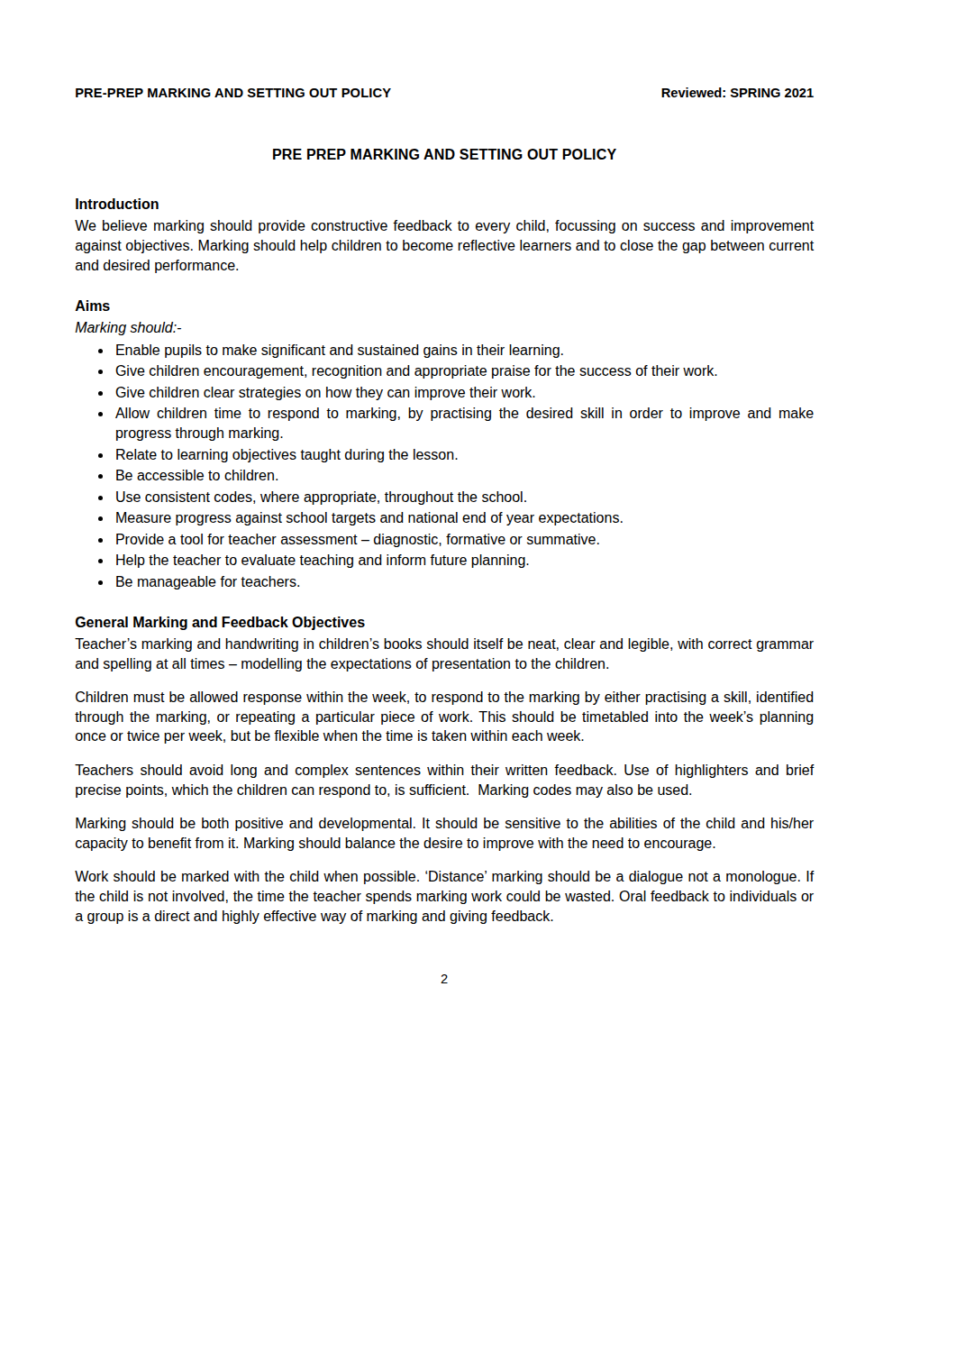PRE-PREP MARKING AND SETTING OUT POLICY Reviewed: SPRING 2021
PRE PREP MARKING AND SETTING OUT POLICY
Introduction
We believe marking should provide constructive feedback to every child, focussing on success and improvement against objectives. Marking should help children to become reflective learners and to close the gap between current and desired performance.
Aims
Marking should:-
Enable pupils to make significant and sustained gains in their learning.
Give children encouragement, recognition and appropriate praise for the success of their work.
Give children clear strategies on how they can improve their work.
Allow children time to respond to marking, by practising the desired skill in order to improve and make progress through marking.
Relate to learning objectives taught during the lesson.
Be accessible to children.
Use consistent codes, where appropriate, throughout the school.
Measure progress against school targets and national end of year expectations.
Provide a tool for teacher assessment – diagnostic, formative or summative.
Help the teacher to evaluate teaching and inform future planning.
Be manageable for teachers.
General Marking and Feedback Objectives
Teacher’s marking and handwriting in children’s books should itself be neat, clear and legible, with correct grammar and spelling at all times – modelling the expectations of presentation to the children.
Children must be allowed response within the week, to respond to the marking by either practising a skill, identified through the marking, or repeating a particular piece of work. This should be timetabled into the week’s planning once or twice per week, but be flexible when the time is taken within each week.
Teachers should avoid long and complex sentences within their written feedback. Use of highlighters and brief precise points, which the children can respond to, is sufficient. Marking codes may also be used.
Marking should be both positive and developmental. It should be sensitive to the abilities of the child and his/her capacity to benefit from it. Marking should balance the desire to improve with the need to encourage.
Work should be marked with the child when possible. ‘Distance’ marking should be a dialogue not a monologue. If the child is not involved, the time the teacher spends marking work could be wasted. Oral feedback to individuals or a group is a direct and highly effective way of marking and giving feedback.
2